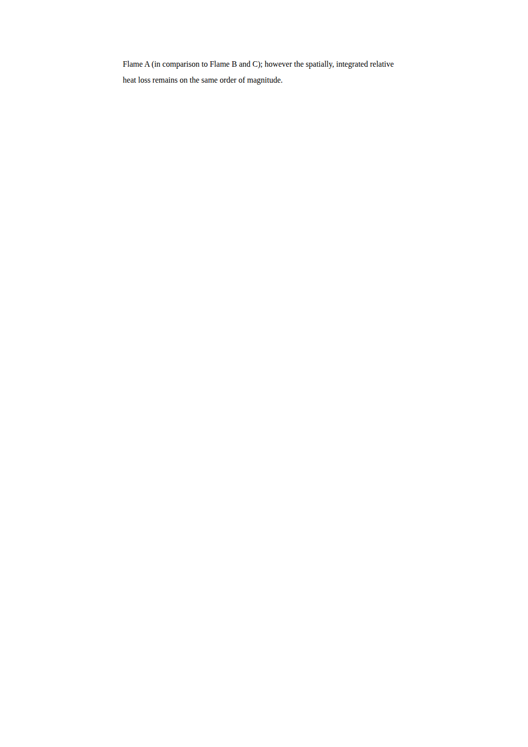Flame A (in comparison to Flame B and C); however the spatially, integrated relative heat loss remains on the same order of magnitude.